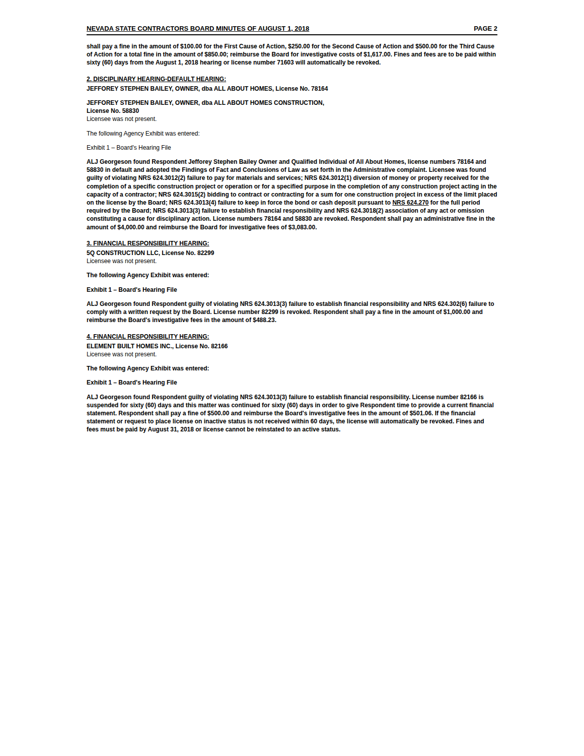NEVADA STATE CONTRACTORS BOARD MINUTES OF AUGUST 1, 2018 PAGE 2
shall pay a fine in the amount of $100.00 for the First Cause of Action, $250.00 for the Second Cause of Action and $500.00 for the Third Cause of Action for a total fine in the amount of $850.00; reimburse the Board for investigative costs of $1,617.00. Fines and fees are to be paid within sixty (60) days from the August 1, 2018 hearing or license number 71603 will automatically be revoked.
2. DISCIPLINARY HEARING-DEFAULT HEARING:
JEFFOREY STEPHEN BAILEY, OWNER, dba ALL ABOUT HOMES, License No. 78164
JEFFOREY STEPHEN BAILEY, OWNER, dba ALL ABOUT HOMES CONSTRUCTION,
License No. 58830
Licensee was not present.
The following Agency Exhibit was entered:
Exhibit 1 – Board's Hearing File
ALJ Georgeson found Respondent Jefforey Stephen Bailey Owner and Qualified Individual of All About Homes, license numbers 78164 and 58830 in default and adopted the Findings of Fact and Conclusions of Law as set forth in the Administrative complaint. Licensee was found guilty of violating NRS 624.3012(2) failure to pay for materials and services; NRS 624.3012(1) diversion of money or property received for the completion of a specific construction project or operation or for a specified purpose in the completion of any construction project acting in the capacity of a contractor; NRS 624.3015(2) bidding to contract or contracting for a sum for one construction project in excess of the limit placed on the license by the Board; NRS 624.3013(4) failure to keep in force the bond or cash deposit pursuant to NRS 624.270 for the full period required by the Board; NRS 624.3013(3) failure to establish financial responsibility and NRS 624.3018(2) association of any act or omission constituting a cause for disciplinary action. License numbers 78164 and 58830 are revoked. Respondent shall pay an administrative fine in the amount of $4,000.00 and reimburse the Board for investigative fees of $3,083.00.
3. FINANCIAL RESPONSIBILITY HEARING:
5Q CONSTRUCTION LLC, License No. 82299
Licensee was not present.
The following Agency Exhibit was entered:
Exhibit 1 – Board's Hearing File
ALJ Georgeson found Respondent guilty of violating NRS 624.3013(3) failure to establish financial responsibility and NRS 624.302(6) failure to comply with a written request by the Board. License number 82299 is revoked. Respondent shall pay a fine in the amount of $1,000.00 and reimburse the Board's investigative fees in the amount of $488.23.
4. FINANCIAL RESPONSIBILITY HEARING:
ELEMENT BUILT HOMES INC., License No. 82166
Licensee was not present.
The following Agency Exhibit was entered:
Exhibit 1 – Board's Hearing File
ALJ Georgeson found Respondent guilty of violating NRS 624.3013(3) failure to establish financial responsibility. License number 82166 is suspended for sixty (60) days and this matter was continued for sixty (60) days in order to give Respondent time to provide a current financial statement. Respondent shall pay a fine of $500.00 and reimburse the Board's investigative fees in the amount of $501.06. If the financial statement or request to place license on inactive status is not received within 60 days, the license will automatically be revoked. Fines and fees must be paid by August 31, 2018 or license cannot be reinstated to an active status.